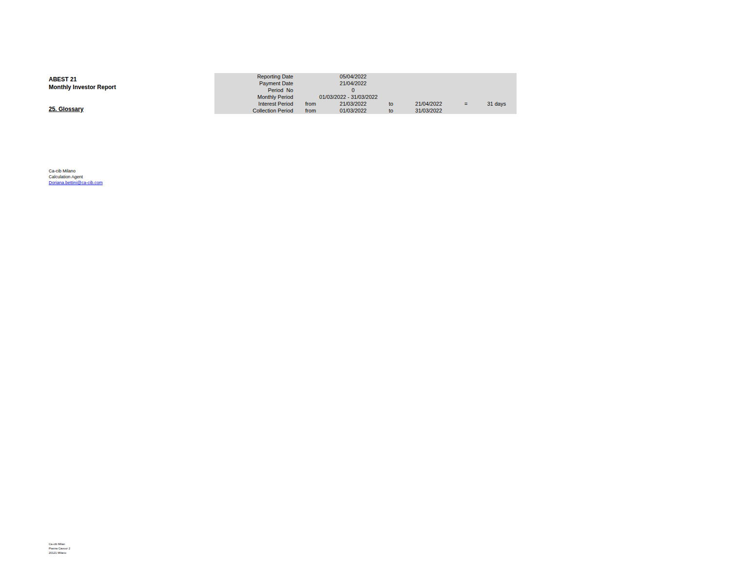ABEST 21
Monthly Investor Report
25. Glossary
| Reporting Date | | 05/04/2022 | | | | |
| Payment Date | | 21/04/2022 | | | | |
| Period No | | 0 | | | | |
| Monthly Period | 01/03/2022 - 31/03/2022 | | | |
| Interest Period | from | 21/03/2022 | to | 21/04/2022 | = | 31 days |
| Collection Period | from | 01/03/2022 | to | 31/03/2022 | | |
Ca-cib Milano
Calculation Agent
Doriana.bettini@ca-cib.com
Ca-cib Milan
Piazza Cavour 2
20121 Milano